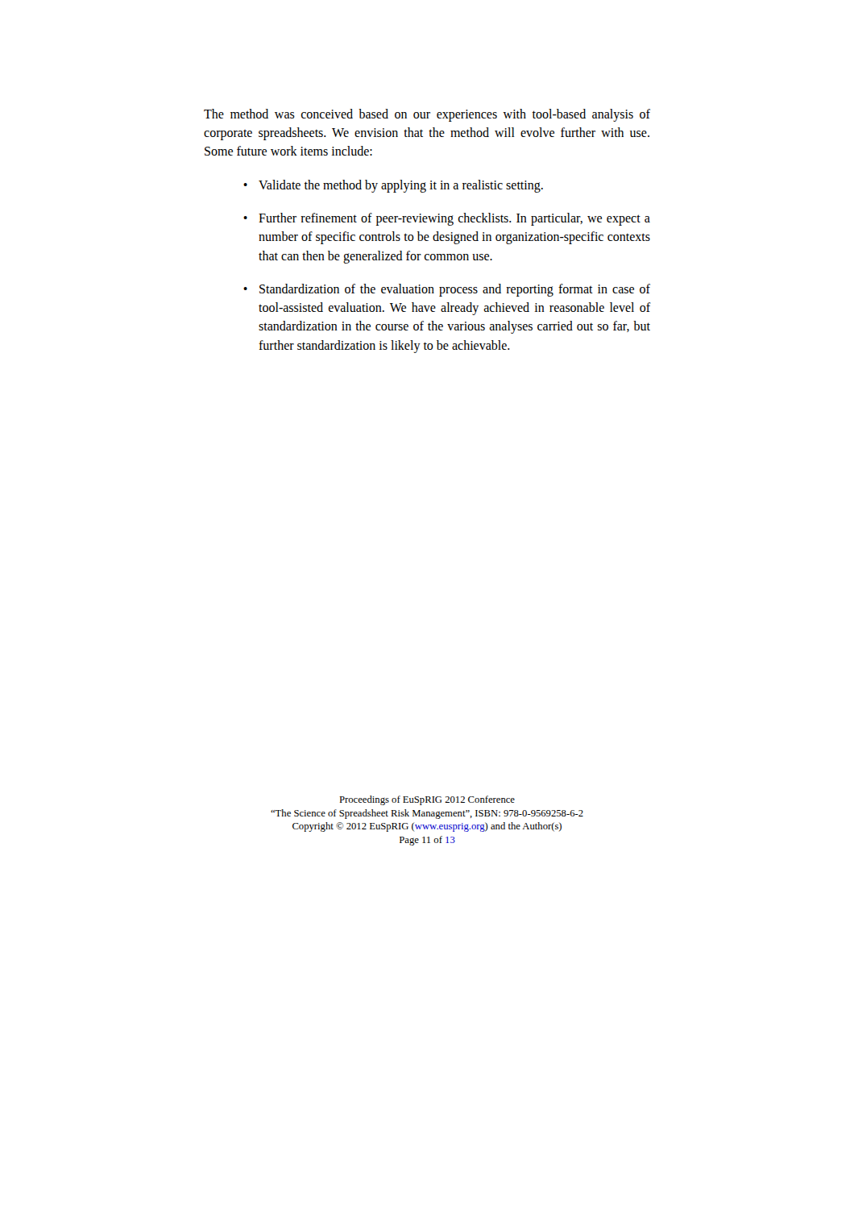The method was conceived based on our experiences with tool-based analysis of corporate spreadsheets. We envision that the method will evolve further with use. Some future work items include:
Validate the method by applying it in a realistic setting.
Further refinement of peer-reviewing checklists. In particular, we expect a number of specific controls to be designed in organization-specific contexts that can then be generalized for common use.
Standardization of the evaluation process and reporting format in case of tool-assisted evaluation. We have already achieved in reasonable level of standardization in the course of the various analyses carried out so far, but further standardization is likely to be achievable.
Proceedings of EuSpRIG 2012 Conference
“The Science of Spreadsheet Risk Management”, ISBN: 978-0-9569258-6-2
Copyright © 2012 EuSpRIG (www.eusprig.org) and the Author(s)
Page 11 of 13